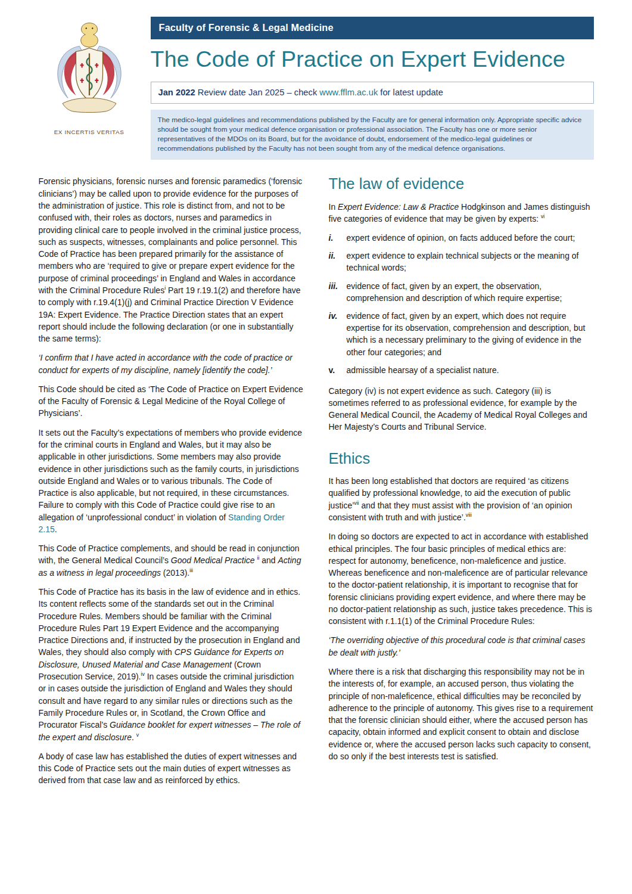EX INCERTIS VERITAS
Faculty of Forensic & Legal Medicine
The Code of Practice on Expert Evidence
Jan 2022 Review date Jan 2025 – check www.fflm.ac.uk for latest update
The medico-legal guidelines and recommendations published by the Faculty are for general information only. Appropriate specific advice should be sought from your medical defence organisation or professional association. The Faculty has one or more senior representatives of the MDOs on its Board, but for the avoidance of doubt, endorsement of the medico-legal guidelines or recommendations published by the Faculty has not been sought from any of the medical defence organisations.
Forensic physicians, forensic nurses and forensic paramedics (‘forensic clinicians’) may be called upon to provide evidence for the purposes of the administration of justice. This role is distinct from, and not to be confused with, their roles as doctors, nurses and paramedics in providing clinical care to people involved in the criminal justice process, such as suspects, witnesses, complainants and police personnel. This Code of Practice has been prepared primarily for the assistance of members who are ‘required to give or prepare expert evidence for the purpose of criminal proceedings’ in England and Wales in accordance with the Criminal Procedure Rulesi Part 19 r.19.1(2) and therefore have to comply with r.19.4(1)(j) and Criminal Practice Direction V Evidence 19A: Expert Evidence. The Practice Direction states that an expert report should include the following declaration (or one in substantially the same terms):
‘I confirm that I have acted in accordance with the code of practice or conduct for experts of my discipline, namely [identify the code].’
This Code should be cited as ‘The Code of Practice on Expert Evidence of the Faculty of Forensic & Legal Medicine of the Royal College of Physicians’.
It sets out the Faculty’s expectations of members who provide evidence for the criminal courts in England and Wales, but it may also be applicable in other jurisdictions. Some members may also provide evidence in other jurisdictions such as the family courts, in jurisdictions outside England and Wales or to various tribunals. The Code of Practice is also applicable, but not required, in these circumstances. Failure to comply with this Code of Practice could give rise to an allegation of ‘unprofessional conduct’ in violation of Standing Order 2.15.
This Code of Practice complements, and should be read in conjunction with, the General Medical Council’s Good Medical Practice ii and Acting as a witness in legal proceedings (2013).iii
This Code of Practice has its basis in the law of evidence and in ethics. Its content reflects some of the standards set out in the Criminal Procedure Rules. Members should be familiar with the Criminal Procedure Rules Part 19 Expert Evidence and the accompanying Practice Directions and, if instructed by the prosecution in England and Wales, they should also comply with CPS Guidance for Experts on Disclosure, Unused Material and Case Management (Crown Prosecution Service, 2019).iv In cases outside the criminal jurisdiction or in cases outside the jurisdiction of England and Wales they should consult and have regard to any similar rules or directions such as the Family Procedure Rules or, in Scotland, the Crown Office and Procurator Fiscal’s Guidance booklet for expert witnesses – The role of the expert and disclosure. v
A body of case law has established the duties of expert witnesses and this Code of Practice sets out the main duties of expert witnesses as derived from that case law and as reinforced by ethics.
The law of evidence
In Expert Evidence: Law & Practice Hodgkinson and James distinguish five categories of evidence that may be given by experts: vi
i. expert evidence of opinion, on facts adduced before the court;
ii. expert evidence to explain technical subjects or the meaning of technical words;
iii. evidence of fact, given by an expert, the observation, comprehension and description of which require expertise;
iv. evidence of fact, given by an expert, which does not require expertise for its observation, comprehension and description, but which is a necessary preliminary to the giving of evidence in the other four categories; and
v. admissible hearsay of a specialist nature.
Category (iv) is not expert evidence as such. Category (iii) is sometimes referred to as professional evidence, for example by the General Medical Council, the Academy of Medical Royal Colleges and Her Majesty’s Courts and Tribunal Service.
Ethics
It has been long established that doctors are required ‘as citizens qualified by professional knowledge, to aid the execution of public justice’vii and that they must assist with the provision of ‘an opinion consistent with truth and with justice’.viii
In doing so doctors are expected to act in accordance with established ethical principles. The four basic principles of medical ethics are: respect for autonomy, beneficence, non-maleficence and justice. Whereas beneficence and non-maleficence are of particular relevance to the doctor-patient relationship, it is important to recognise that for forensic clinicians providing expert evidence, and where there may be no doctor-patient relationship as such, justice takes precedence. This is consistent with r.1.1(1) of the Criminal Procedure Rules:
‘The overriding objective of this procedural code is that criminal cases be dealt with justly.’
Where there is a risk that discharging this responsibility may not be in the interests of, for example, an accused person, thus violating the principle of non-maleficence, ethical difficulties may be reconciled by adherence to the principle of autonomy. This gives rise to a requirement that the forensic clinician should either, where the accused person has capacity, obtain informed and explicit consent to obtain and disclose evidence or, where the accused person lacks such capacity to consent, do so only if the best interests test is satisfied.